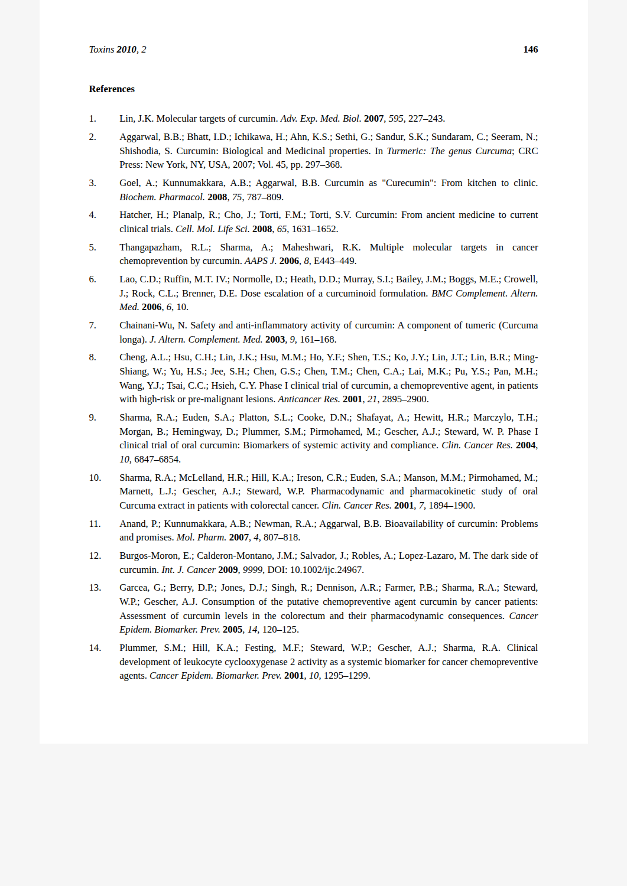Toxins 2010, 2 146
References
1. Lin, J.K. Molecular targets of curcumin. Adv. Exp. Med. Biol. 2007, 595, 227–243.
2. Aggarwal, B.B.; Bhatt, I.D.; Ichikawa, H.; Ahn, K.S.; Sethi, G.; Sandur, S.K.; Sundaram, C.; Seeram, N.; Shishodia, S. Curcumin: Biological and Medicinal properties. In Turmeric: The genus Curcuma; CRC Press: New York, NY, USA, 2007; Vol. 45, pp. 297–368.
3. Goel, A.; Kunnumakkara, A.B.; Aggarwal, B.B. Curcumin as "Curecumin": From kitchen to clinic. Biochem. Pharmacol. 2008, 75, 787–809.
4. Hatcher, H.; Planalp, R.; Cho, J.; Torti, F.M.; Torti, S.V. Curcumin: From ancient medicine to current clinical trials. Cell. Mol. Life Sci. 2008, 65, 1631–1652.
5. Thangapazham, R.L.; Sharma, A.; Maheshwari, R.K. Multiple molecular targets in cancer chemoprevention by curcumin. AAPS J. 2006, 8, E443–449.
6. Lao, C.D.; Ruffin, M.T. IV.; Normolle, D.; Heath, D.D.; Murray, S.I.; Bailey, J.M.; Boggs, M.E.; Crowell, J.; Rock, C.L.; Brenner, D.E. Dose escalation of a curcuminoid formulation. BMC Complement. Altern. Med. 2006, 6, 10.
7. Chainani-Wu, N. Safety and anti-inflammatory activity of curcumin: A component of tumeric (Curcuma longa). J. Altern. Complement. Med. 2003, 9, 161–168.
8. Cheng, A.L.; Hsu, C.H.; Lin, J.K.; Hsu, M.M.; Ho, Y.F.; Shen, T.S.; Ko, J.Y.; Lin, J.T.; Lin, B.R.; Ming-Shiang, W.; Yu, H.S.; Jee, S.H.; Chen, G.S.; Chen, T.M.; Chen, C.A.; Lai, M.K.; Pu, Y.S.; Pan, M.H.; Wang, Y.J.; Tsai, C.C.; Hsieh, C.Y. Phase I clinical trial of curcumin, a chemopreventive agent, in patients with high-risk or pre-malignant lesions. Anticancer Res. 2001, 21, 2895–2900.
9. Sharma, R.A.; Euden, S.A.; Platton, S.L.; Cooke, D.N.; Shafayat, A.; Hewitt, H.R.; Marczylo, T.H.; Morgan, B.; Hemingway, D.; Plummer, S.M.; Pirmohamed, M.; Gescher, A.J.; Steward, W. P. Phase I clinical trial of oral curcumin: Biomarkers of systemic activity and compliance. Clin. Cancer Res. 2004, 10, 6847–6854.
10. Sharma, R.A.; McLelland, H.R.; Hill, K.A.; Ireson, C.R.; Euden, S.A.; Manson, M.M.; Pirmohamed, M.; Marnett, L.J.; Gescher, A.J.; Steward, W.P. Pharmacodynamic and pharmacokinetic study of oral Curcuma extract in patients with colorectal cancer. Clin. Cancer Res. 2001, 7, 1894–1900.
11. Anand, P.; Kunnumakkara, A.B.; Newman, R.A.; Aggarwal, B.B. Bioavailability of curcumin: Problems and promises. Mol. Pharm. 2007, 4, 807–818.
12. Burgos-Moron, E.; Calderon-Montano, J.M.; Salvador, J.; Robles, A.; Lopez-Lazaro, M. The dark side of curcumin. Int. J. Cancer 2009, 9999, DOI: 10.1002/ijc.24967.
13. Garcea, G.; Berry, D.P.; Jones, D.J.; Singh, R.; Dennison, A.R.; Farmer, P.B.; Sharma, R.A.; Steward, W.P.; Gescher, A.J. Consumption of the putative chemopreventive agent curcumin by cancer patients: Assessment of curcumin levels in the colorectum and their pharmacodynamic consequences. Cancer Epidem. Biomarker. Prev. 2005, 14, 120–125.
14. Plummer, S.M.; Hill, K.A.; Festing, M.F.; Steward, W.P.; Gescher, A.J.; Sharma, R.A. Clinical development of leukocyte cyclooxygenase 2 activity as a systemic biomarker for cancer chemopreventive agents. Cancer Epidem. Biomarker. Prev. 2001, 10, 1295–1299.